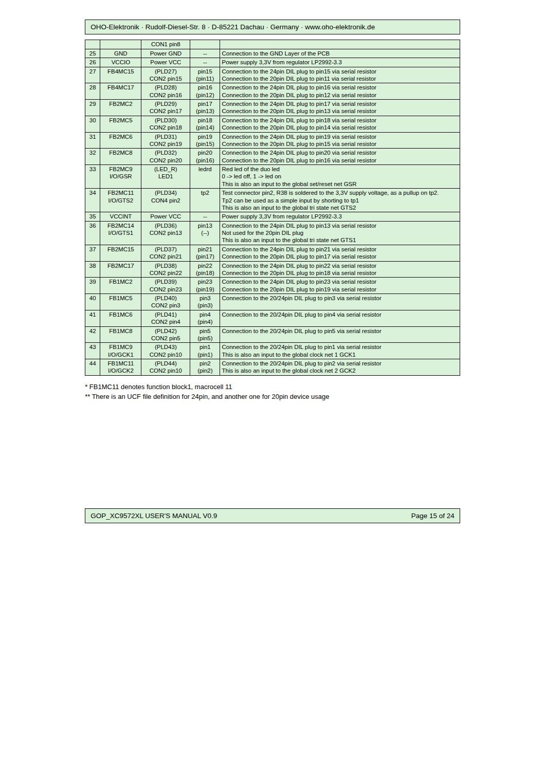OHO-Elektronik · Rudolf-Diesel-Str. 8 · D-85221 Dachau · Germany · www.oho-elektronik.de
| | | CON1 pin8 | | |
| 25 | GND | Power GND | -- | Connection to the GND Layer of the PCB |
| 26 | VCCIO | Power VCC | -- | Power supply 3,3V from regulator LP2992-3.3 |
| 27 | FB4MC15 | (PLD27) CON2 pin15 | pin15 (pin11) | Connection to the 24pin DIL plug to pin15 via serial resistor Connection to the 20pin DIL plug to pin11 via serial resistor |
| 28 | FB4MC17 | (PLD28) CON2 pin16 | pin16 (pin12) | Connection to the 24pin DIL plug to pin16 via serial resistor Connection to the 20pin DIL plug to pin12 via serial resistor |
| 29 | FB2MC2 | (PLD29) CON2 pin17 | pin17 (pin13) | Connection to the 24pin DIL plug to pin17 via serial resistor Connection to the 20pin DIL plug to pin13 via serial resistor |
| 30 | FB2MC5 | (PLD30) CON2 pin18 | pin18 (pin14) | Connection to the 24pin DIL plug to pin18 via serial resistor Connection to the 20pin DIL plug to pin14 via serial resistor |
| 31 | FB2MC6 | (PLD31) CON2 pin19 | pin19 (pin15) | Connection to the 24pin DIL plug to pin19 via serial resistor Connection to the 20pin DIL plug to pin15 via serial resistor |
| 32 | FB2MC8 | (PLD32) CON2 pin20 | pin20 (pin16) | Connection to the 24pin DIL plug to pin20 via serial resistor Connection to the 20pin DIL plug to pin16 via serial resistor |
| 33 | FB2MC9 I/O/GSR | (LED_R) LED1 | ledrd | Red led of the duo led 0 -> led off, 1 -> led on This is also an input to the global set/reset net GSR |
| 34 | FB2MC11 I/O/GTS2 | (PLD34) CON4 pin2 | tp2 | Test connector pin2, R38 is soldered to the 3,3V supply voltage, as a pullup on tp2. Tp2 can be used as a simple input by shorting to tp1 This is also an input to the global tri state net GTS2 |
| 35 | VCCINT | Power VCC | -- | Power supply 3,3V from regulator LP2992-3.3 |
| 36 | FB2MC14 I/O/GTS1 | (PLD36) CON2 pin13 | pin13 (--) | Connection to the 24pin DIL plug to pin13 via serial resistor Not used for the 20pin DIL plug This is also an input to the global tri state net GTS1 |
| 37 | FB2MC15 | (PLD37) CON2 pin21 | pin21 (pin17) | Connection to the 24pin DIL plug to pin21 via serial resistor Connection to the 20pin DIL plug to pin17 via serial resistor |
| 38 | FB2MC17 | (PLD38) CON2 pin22 | pin22 (pin18) | Connection to the 24pin DIL plug to pin22 via serial resistor Connection to the 20pin DIL plug to pin18 via serial resistor |
| 39 | FB1MC2 | (PLD39) CON2 pin23 | pin23 (pin19) | Connection to the 24pin DIL plug to pin23 via serial resistor Connection to the 20pin DIL plug to pin19 via serial resistor |
| 40 | FB1MC5 | (PLD40) CON2 pin3 | pin3 (pin3) | Connection to the 20/24pin DIL plug to pin3 via serial resistor |
| 41 | FB1MC6 | (PLD41) CON2 pin4 | pin4 (pin4) | Connection to the 20/24pin DIL plug to pin4 via serial resistor |
| 42 | FB1MC8 | (PLD42) CON2 pin5 | pin5 (pin5) | Connection to the 20/24pin DIL plug to pin5 via serial resistor |
| 43 | FB1MC9 I/O/GCK1 | (PLD43) CON2 pin10 | pin1 (pin1) | Connection to the 20/24pin DIL plug to pin1 via serial resistor This is also an input to the global clock net 1 GCK1 |
| 44 | FB1MC11 I/O/GCK2 | (PLD44) CON2 pin10 | pin2 (pin2) | Connection to the 20/24pin DIL plug to pin2 via serial resistor This is also an input to the global clock net 2 GCK2 |
* FB1MC11 denotes function block1, macrocell 11
** There is an UCF file definition for 24pin, and another one for 20pin device usage
GOP_XC9572XL USER'S MANUAL V0.9 Page 15 of 24